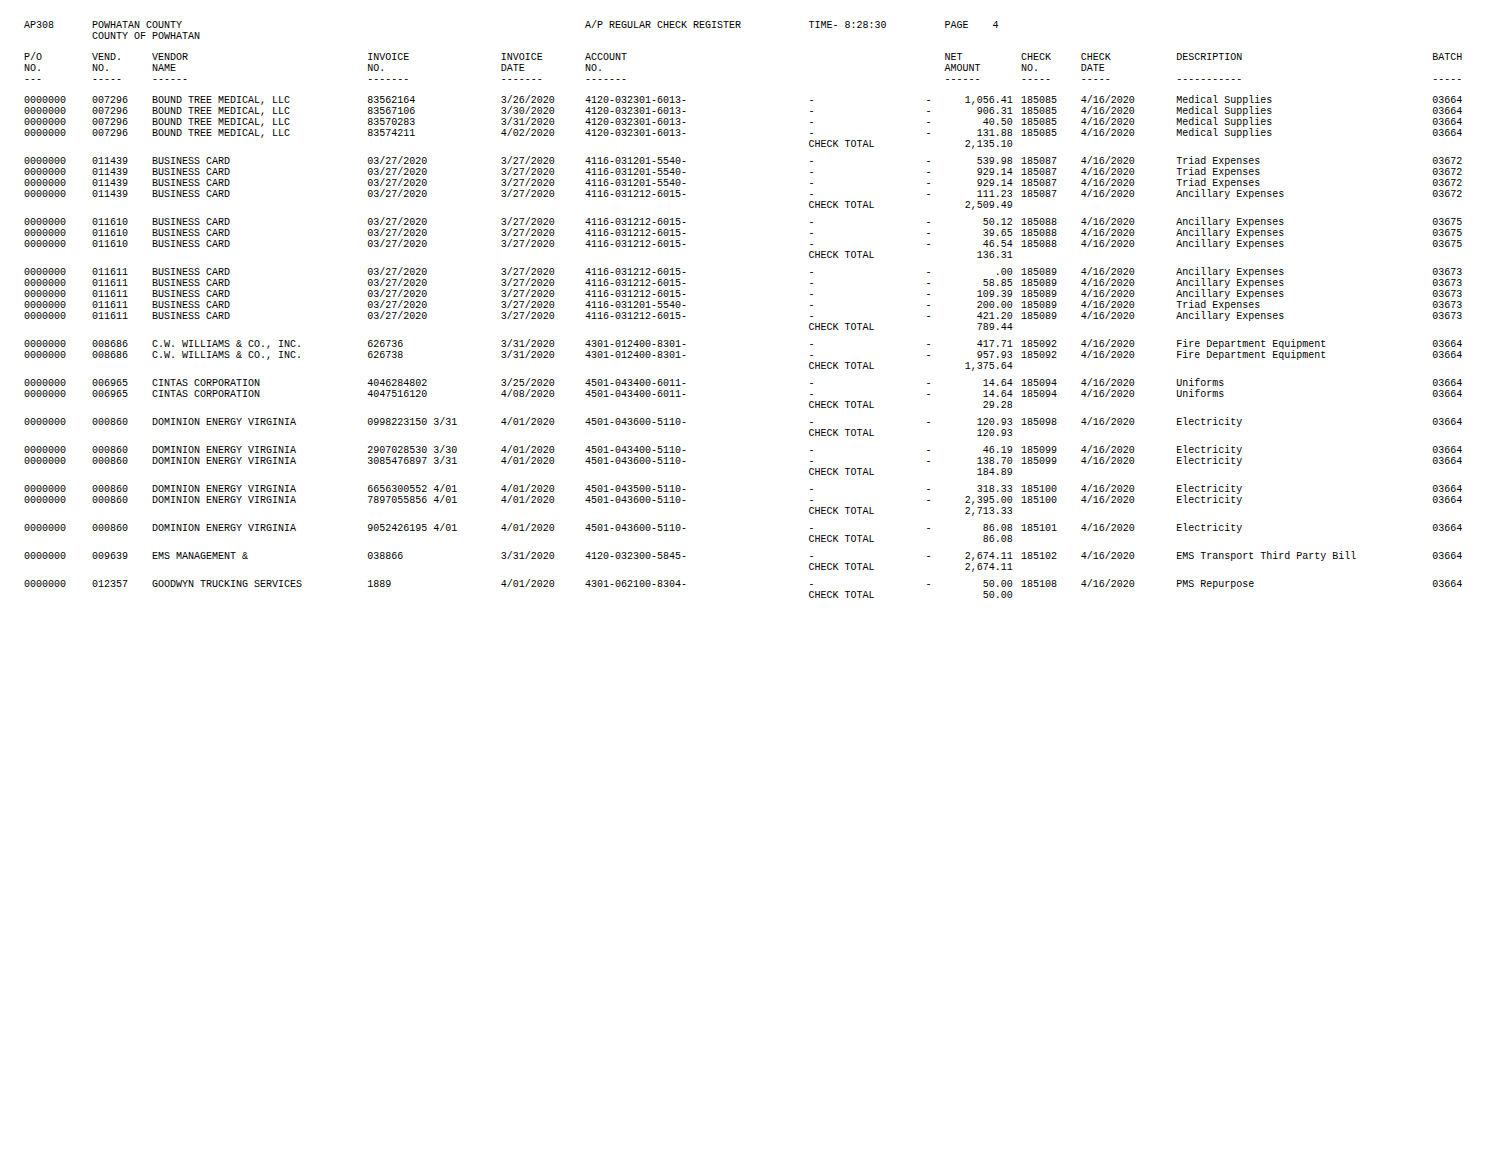| AP308 | POWHATAN COUNTY | | | A/P REGULAR CHECK REGISTER | TIME- 8:28:30 | | PAGE 4 | | | | |
| --- | --- | --- | --- | --- | --- | --- | --- | --- | --- | --- | --- |
| | COUNTY OF POWHATAN | | | | | | | | | | | |
| P/O | VEND. | VENDOR | INVOICE | INVOICE | ACCOUNT | | | NET | CHECK | CHECK | | DESCRIPTION | BATCH |
| NO. | NO. | NAME | NO. | DATE | NO. | | | AMOUNT | NO. | DATE | | | |
| --- | ----- | ------ | ------- | ------- | ------- | | | ------ | ----- | ----- | | ----------- | ----- |
| 0000000 | 007296 | BOUND TREE MEDICAL, LLC | 83562164 | 3/26/2020 | 4120-032301-6013- | - | - | 1,056.41 | 185085 | 4/16/2020 | | Medical Supplies | 03664 |
| 0000000 | 007296 | BOUND TREE MEDICAL, LLC | 83567106 | 3/30/2020 | 4120-032301-6013- | - | - | 906.31 | 185085 | 4/16/2020 | | Medical Supplies | 03664 |
| 0000000 | 007296 | BOUND TREE MEDICAL, LLC | 83570283 | 3/31/2020 | 4120-032301-6013- | - | - | 40.50 | 185085 | 4/16/2020 | | Medical Supplies | 03664 |
| 0000000 | 007296 | BOUND TREE MEDICAL, LLC | 83574211 | 4/02/2020 | 4120-032301-6013- | - | - | 131.88 | 185085 | 4/16/2020 | | Medical Supplies | 03664 |
| | | | | | | CHECK TOTAL | 2,135.10 | | | | | |
| 0000000 | 011439 | BUSINESS CARD | 03/27/2020 | 3/27/2020 | 4116-031201-5540- | - | - | 539.98 | 185087 | 4/16/2020 | | Triad Expenses | 03672 |
| 0000000 | 011439 | BUSINESS CARD | 03/27/2020 | 3/27/2020 | 4116-031201-5540- | - | - | 929.14 | 185087 | 4/16/2020 | | Triad Expenses | 03672 |
| 0000000 | 011439 | BUSINESS CARD | 03/27/2020 | 3/27/2020 | 4116-031201-5540- | - | - | 929.14 | 185087 | 4/16/2020 | | Triad Expenses | 03672 |
| 0000000 | 011439 | BUSINESS CARD | 03/27/2020 | 3/27/2020 | 4116-031212-6015- | - | - | 111.23 | 185087 | 4/16/2020 | | Ancillary Expenses | 03672 |
| | | | | | | CHECK TOTAL | 2,509.49 | | | | | |
| 0000000 | 011610 | BUSINESS CARD | 03/27/2020 | 3/27/2020 | 4116-031212-6015- | - | - | 50.12 | 185088 | 4/16/2020 | | Ancillary Expenses | 03675 |
| 0000000 | 011610 | BUSINESS CARD | 03/27/2020 | 3/27/2020 | 4116-031212-6015- | - | - | 39.65 | 185088 | 4/16/2020 | | Ancillary Expenses | 03675 |
| 0000000 | 011610 | BUSINESS CARD | 03/27/2020 | 3/27/2020 | 4116-031212-6015- | - | - | 46.54 | 185088 | 4/16/2020 | | Ancillary Expenses | 03675 |
| | | | | | | CHECK TOTAL | 136.31 | | | | | |
| 0000000 | 011611 | BUSINESS CARD | 03/27/2020 | 3/27/2020 | 4116-031212-6015- | - | - | .00 | 185089 | 4/16/2020 | | Ancillary Expenses | 03673 |
| 0000000 | 011611 | BUSINESS CARD | 03/27/2020 | 3/27/2020 | 4116-031212-6015- | - | - | 58.85 | 185089 | 4/16/2020 | | Ancillary Expenses | 03673 |
| 0000000 | 011611 | BUSINESS CARD | 03/27/2020 | 3/27/2020 | 4116-031212-6015- | - | - | 109.39 | 185089 | 4/16/2020 | | Ancillary Expenses | 03673 |
| 0000000 | 011611 | BUSINESS CARD | 03/27/2020 | 3/27/2020 | 4116-031201-5540- | - | - | 200.00 | 185089 | 4/16/2020 | | Triad Expenses | 03673 |
| 0000000 | 011611 | BUSINESS CARD | 03/27/2020 | 3/27/2020 | 4116-031212-6015- | - | - | 421.20 | 185089 | 4/16/2020 | | Ancillary Expenses | 03673 |
| | | | | | | CHECK TOTAL | 789.44 | | | | | |
| 0000000 | 008686 | C.W. WILLIAMS & CO., INC. | 626736 | 3/31/2020 | 4301-012400-8301- | - | - | 417.71 | 185092 | 4/16/2020 | | Fire Department Equipment | 03664 |
| 0000000 | 008686 | C.W. WILLIAMS & CO., INC. | 626738 | 3/31/2020 | 4301-012400-8301- | - | - | 957.93 | 185092 | 4/16/2020 | | Fire Department Equipment | 03664 |
| | | | | | | CHECK TOTAL | 1,375.64 | | | | | |
| 0000000 | 006965 | CINTAS CORPORATION | 4046284802 | 3/25/2020 | 4501-043400-6011- | - | - | 14.64 | 185094 | 4/16/2020 | | Uniforms | 03664 |
| 0000000 | 006965 | CINTAS CORPORATION | 4047516120 | 4/08/2020 | 4501-043400-6011- | - | - | 14.64 | 185094 | 4/16/2020 | | Uniforms | 03664 |
| | | | | | | CHECK TOTAL | 29.28 | | | | | |
| 0000000 | 000860 | DOMINION ENERGY VIRGINIA | 0998223150 3/31 | 4/01/2020 | 4501-043600-5110- | - | - | 120.93 | 185098 | 4/16/2020 | | Electricity | 03664 |
| | | | | | | CHECK TOTAL | 120.93 | | | | | |
| 0000000 | 000860 | DOMINION ENERGY VIRGINIA | 2907028530 3/30 | 4/01/2020 | 4501-043400-5110- | - | - | 46.19 | 185099 | 4/16/2020 | | Electricity | 03664 |
| 0000000 | 000860 | DOMINION ENERGY VIRGINIA | 3085476897 3/31 | 4/01/2020 | 4501-043600-5110- | - | - | 138.70 | 185099 | 4/16/2020 | | Electricity | 03664 |
| | | | | | | CHECK TOTAL | 184.89 | | | | | |
| 0000000 | 000860 | DOMINION ENERGY VIRGINIA | 6656300552 4/01 | 4/01/2020 | 4501-043500-5110- | - | - | 318.33 | 185100 | 4/16/2020 | | Electricity | 03664 |
| 0000000 | 000860 | DOMINION ENERGY VIRGINIA | 7897055856 4/01 | 4/01/2020 | 4501-043600-5110- | - | - | 2,395.00 | 185100 | 4/16/2020 | | Electricity | 03664 |
| | | | | | | CHECK TOTAL | 2,713.33 | | | | | |
| 0000000 | 000860 | DOMINION ENERGY VIRGINIA | 9052426195 4/01 | 4/01/2020 | 4501-043600-5110- | - | - | 86.08 | 185101 | 4/16/2020 | | Electricity | 03664 |
| | | | | | | CHECK TOTAL | 86.08 | | | | | |
| 0000000 | 009639 | EMS MANAGEMENT & | 038866 | 3/31/2020 | 4120-032300-5845- | - | - | 2,674.11 | 185102 | 4/16/2020 | | EMS Transport Third Party Bill | 03664 |
| | | | | | | CHECK TOTAL | 2,674.11 | | | | | |
| 0000000 | 012357 | GOODWYN TRUCKING SERVICES | 1889 | 4/01/2020 | 4301-062100-8304- | - | - | 50.00 | 185108 | 4/16/2020 | | PMS Repurpose | 03664 |
| | | | | | | CHECK TOTAL | 50.00 | | | | | |